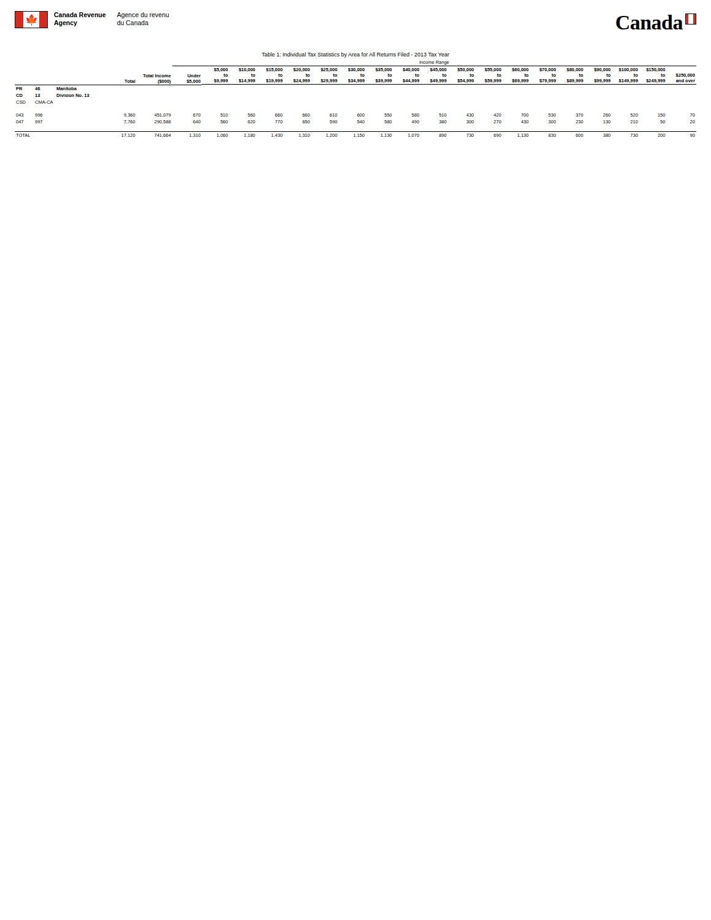🍁
Canada Revenue
Agency
Agence du revenu
du Canada
Canada
Table 1: Individual Tax Statistics by Area for All Returns Filed - 2013 Tax Year
| | Income Range |
| | | | Total | Total Income ($000) | Under $5,000 | $5,000 to $9,999 | $10,000 to $14,999 | $15,000 to $19,999 | $20,000 to $24,999 | $25,000 to $29,999 | $30,000 to $34,999 | $35,000 to $39,999 | $40,000 to $44,999 | $45,000 to $49,999 | $50,000 to $54,999 | $55,000 to $59,999 | $60,000 to $69,999 | $70,000 to $79,999 | $80,000 to $89,999 | $90,000 to $99,999 | $100,000 to $149,999 | $150,000 to $249,999 | $250,000 and over |
| PR | 46 | Manitoba | |
| CD | 13 | Division No. 13 | |
| CSD | CMA-CA | |
| 043 | 996 | | 9,360 | 451,079 | 670 | 510 | 560 | 660 | 660 | 610 | 600 | 550 | 580 | 510 | 430 | 420 | 700 | 530 | 370 | 260 | 520 | 150 | 70 |
| 047 | 997 | | 7,760 | 290,586 | 640 | 560 | 620 | 770 | 650 | 590 | 540 | 580 | 490 | 380 | 300 | 270 | 430 | 300 | 230 | 130 | 210 | 50 | 20 |
| TOTAL | | | 17,120 | 741,664 | 1,310 | 1,060 | 1,180 | 1,430 | 1,310 | 1,200 | 1,150 | 1,130 | 1,070 | 890 | 730 | 690 | 1,130 | 830 | 600 | 380 | 730 | 200 | 90 |